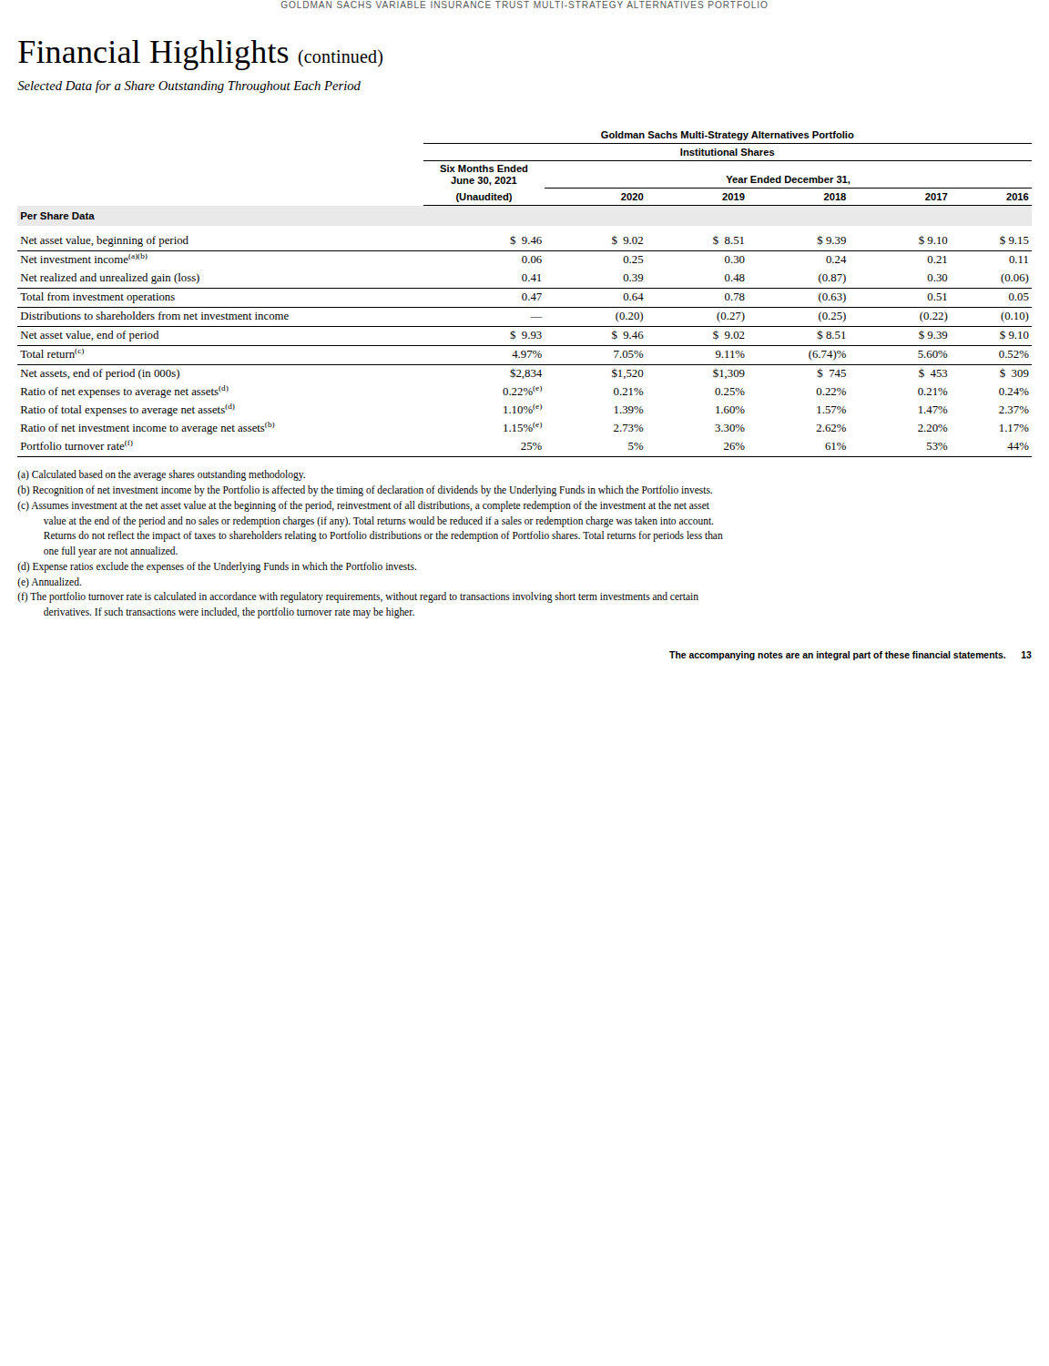GOLDMAN SACHS VARIABLE INSURANCE TRUST MULTI-STRATEGY ALTERNATIVES PORTFOLIO
Financial Highlights (continued)
Selected Data for a Share Outstanding Throughout Each Period
| | Goldman Sachs Multi-Strategy Alternatives Portfolio |
| --- | --- |
| | Institutional Shares |
| | Six Months Ended June 30, 2021 | Year Ended December 31, |
| | (Unaudited) | 2020 | 2019 | 2018 | 2017 | 2016 |
| Per Share Data | | | | | | |
| Net asset value, beginning of period | $ 9.46 | $ 9.02 | $ 8.51 | $ 9.39 | $ 9.10 | $ 9.15 |
| Net investment income (a)(b) | 0.06 | 0.25 | 0.30 | 0.24 | 0.21 | 0.11 |
| Net realized and unrealized gain (loss) | 0.41 | 0.39 | 0.48 | (0.87) | 0.30 | (0.06) |
| Total from investment operations | 0.47 | 0.64 | 0.78 | (0.63) | 0.51 | 0.05 |
| Distributions to shareholders from net investment income | — | (0.20) | (0.27) | (0.25) | (0.22) | (0.10) |
| Net asset value, end of period | $ 9.93 | $ 9.46 | $ 9.02 | $ 8.51 | $ 9.39 | $ 9.10 |
| Total return (c) | 4.97% | 7.05% | 9.11% | (6.74)% | 5.60% | 0.52% |
| Net assets, end of period (in 000s) | $2,834 | $1,520 | $1,309 | $ 745 | $ 453 | $ 309 |
| Ratio of net expenses to average net assets (d) | 0.22% (e) | 0.21% | 0.25% | 0.22% | 0.21% | 0.24% |
| Ratio of total expenses to average net assets (d) | 1.10% (e) | 1.39% | 1.60% | 1.57% | 1.47% | 2.37% |
| Ratio of net investment income to average net assets (b) | 1.15% (e) | 2.73% | 3.30% | 2.62% | 2.20% | 1.17% |
| Portfolio turnover rate (f) | 25% | 5% | 26% | 61% | 53% | 44% |
(a) Calculated based on the average shares outstanding methodology.
(b) Recognition of net investment income by the Portfolio is affected by the timing of declaration of dividends by the Underlying Funds in which the Portfolio invests.
(c) Assumes investment at the net asset value at the beginning of the period, reinvestment of all distributions, a complete redemption of the investment at the net asset
value at the end of the period and no sales or redemption charges (if any). Total returns would be reduced if a sales or redemption charge was taken into account.
Returns do not reflect the impact of taxes to shareholders relating to Portfolio distributions or the redemption of Portfolio shares. Total returns for periods less than
one full year are not annualized.
(d) Expense ratios exclude the expenses of the Underlying Funds in which the Portfolio invests.
(e) Annualized.
(f) The portfolio turnover rate is calculated in accordance with regulatory requirements, without regard to transactions involving short term investments and certain
derivatives. If such transactions were included, the portfolio turnover rate may be higher.
The accompanying notes are an integral part of these financial statements.13